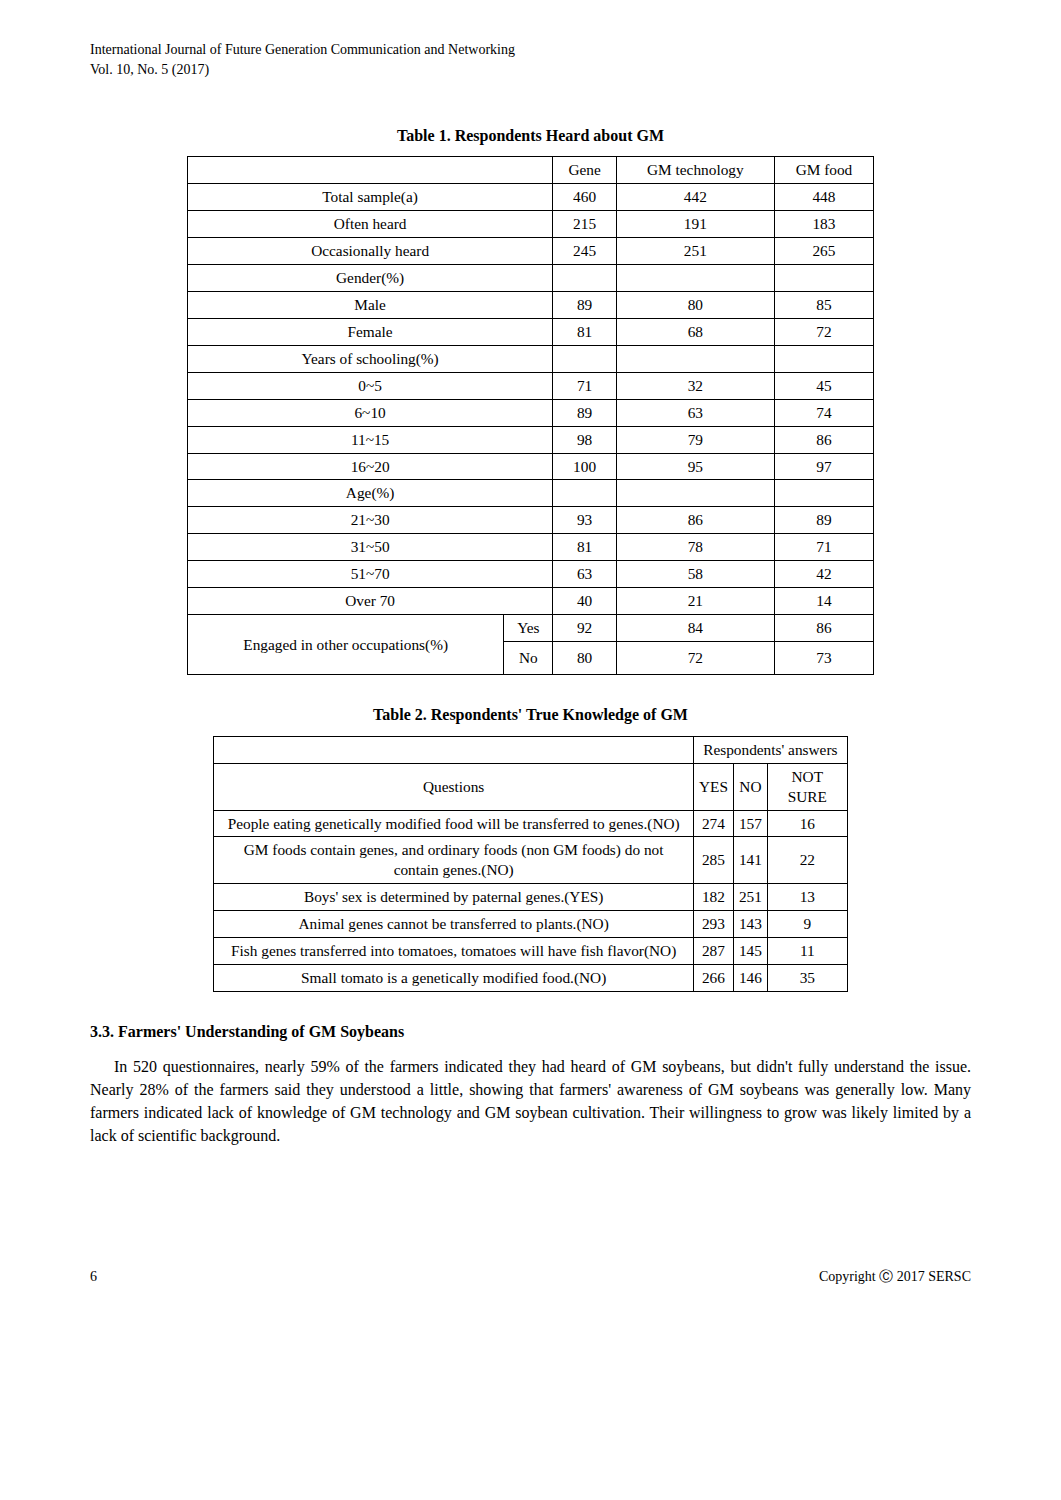International Journal of Future Generation Communication and Networking
Vol. 10, No. 5 (2017)
Table 1. Respondents Heard about GM
| | Gene | GM technology | GM food |
| Total sample(a) | 460 | 442 | 448 |
| Often heard | 215 | 191 | 183 |
| Occasionally heard | 245 | 251 | 265 |
| Gender(%) | | | |
| Male | 89 | 80 | 85 |
| Female | 81 | 68 | 72 |
| Years of schooling(%) | | | |
| 0~5 | 71 | 32 | 45 |
| 6~10 | 89 | 63 | 74 |
| 11~15 | 98 | 79 | 86 |
| 16~20 | 100 | 95 | 97 |
| Age(%) | | | |
| 21~30 | 93 | 86 | 89 |
| 31~50 | 81 | 78 | 71 |
| 51~70 | 63 | 58 | 42 |
| Over 70 | 40 | 21 | 14 |
| Engaged in other occupations(%) | Yes | 92 | 84 | 86 |
| No | 80 | 72 | 73 |
Table 2. Respondents' True Knowledge of GM
| | Respondents' answers |
| Questions | YES | NO | NOT SURE |
| People eating genetically modified food will be transferred to genes.(NO) | 274 | 157 | 16 |
| GM foods contain genes, and ordinary foods (non GM foods) do not contain genes.(NO) | 285 | 141 | 22 |
| Boys' sex is determined by paternal genes.(YES) | 182 | 251 | 13 |
| Animal genes cannot be transferred to plants.(NO) | 293 | 143 | 9 |
| Fish genes transferred into tomatoes, tomatoes will have fish flavor(NO) | 287 | 145 | 11 |
| Small tomato is a genetically modified food.(NO) | 266 | 146 | 35 |
3.3. Farmers' Understanding of GM Soybeans
In 520 questionnaires, nearly 59% of the farmers indicated they had heard of GM soybeans, but didn't fully understand the issue. Nearly 28% of the farmers said they understood a little, showing that farmers' awareness of GM soybeans was generally low. Many farmers indicated lack of knowledge of GM technology and GM soybean cultivation. Their willingness to grow was likely limited by a lack of scientific background.
6 Copyright Ⓒ 2017 SERSC